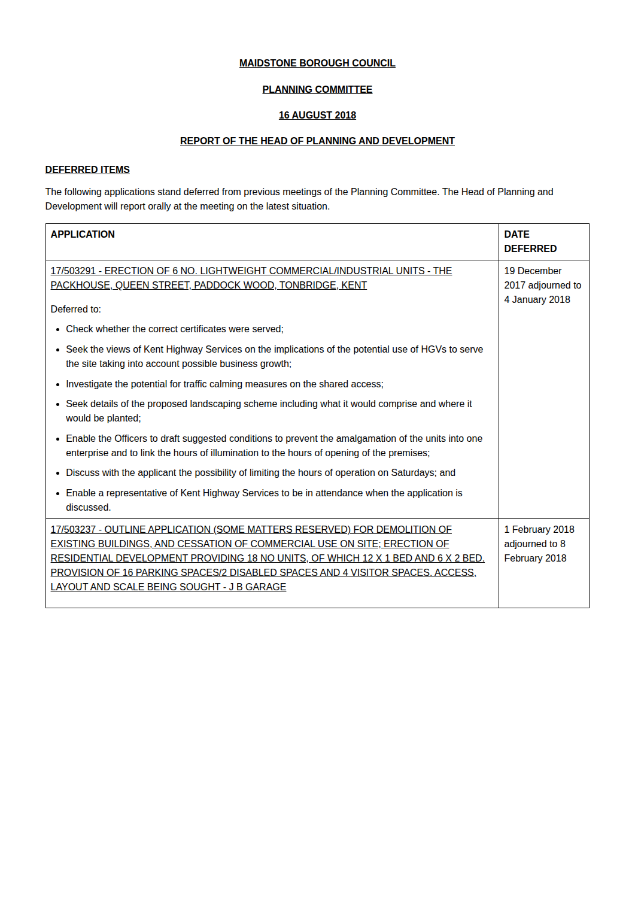MAIDSTONE BOROUGH COUNCIL
PLANNING COMMITTEE
16 AUGUST 2018
REPORT OF THE HEAD OF PLANNING AND DEVELOPMENT
DEFERRED ITEMS
The following applications stand deferred from previous meetings of the Planning Committee. The Head of Planning and Development will report orally at the meeting on the latest situation.
| APPLICATION | DATE DEFERRED |
| --- | --- |
| 17/503291 - ERECTION OF 6 NO. LIGHTWEIGHT COMMERCIAL/INDUSTRIAL UNITS - THE PACKHOUSE, QUEEN STREET, PADDOCK WOOD, TONBRIDGE, KENT Deferred to: Check whether the correct certificates were served; Seek the views of Kent Highway Services on the implications of the potential use of HGVs to serve the site taking into account possible business growth; Investigate the potential for traffic calming measures on the shared access; Seek details of the proposed landscaping scheme including what it would comprise and where it would be planted; Enable the Officers to draft suggested conditions to prevent the amalgamation of the units into one enterprise and to link the hours of illumination to the hours of opening of the premises; Discuss with the applicant the possibility of limiting the hours of operation on Saturdays; and Enable a representative of Kent Highway Services to be in attendance when the application is discussed. | 19 December 2017 adjourned to 4 January 2018 |
| 17/503237 - OUTLINE APPLICATION (SOME MATTERS RESERVED) FOR DEMOLITION OF EXISTING BUILDINGS, AND CESSATION OF COMMERCIAL USE ON SITE; ERECTION OF RESIDENTIAL DEVELOPMENT PROVIDING 18 NO UNITS, OF WHICH 12 X 1 BED AND 6 X 2 BED. PROVISION OF 16 PARKING SPACES/2 DISABLED SPACES AND 4 VISITOR SPACES. ACCESS, LAYOUT AND SCALE BEING SOUGHT - J B GARAGE | 1 February 2018 adjourned to 8 February 2018 |